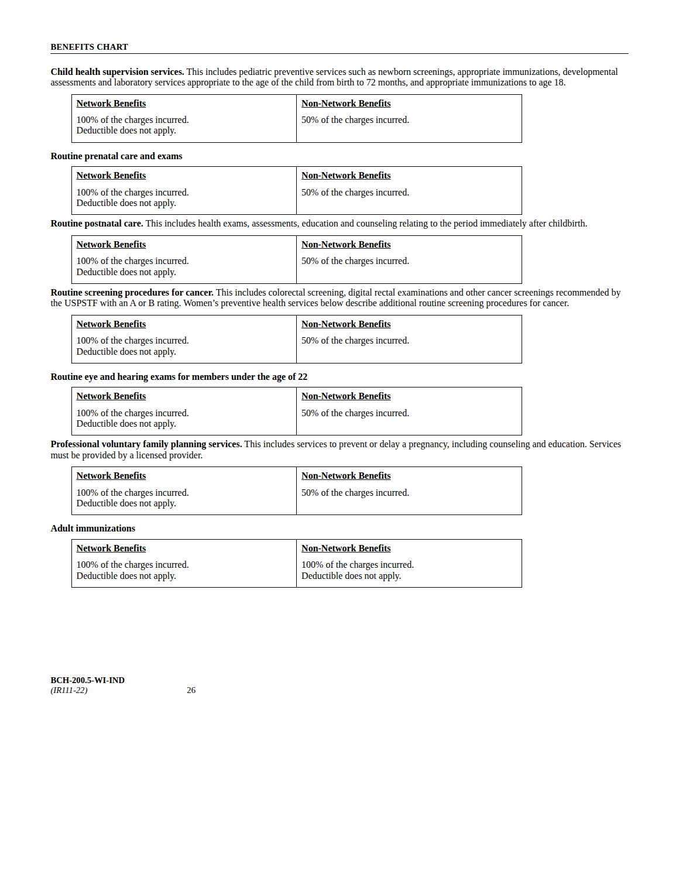BENEFITS CHART
Child health supervision services. This includes pediatric preventive services such as newborn screenings, appropriate immunizations, developmental assessments and laboratory services appropriate to the age of the child from birth to 72 months, and appropriate immunizations to age 18.
| Network Benefits 100% of the charges incurred. Deductible does not apply. | Non-Network Benefits 50% of the charges incurred. |
Routine prenatal care and exams
| Network Benefits 100% of the charges incurred. Deductible does not apply. | Non-Network Benefits 50% of the charges incurred. |
Routine postnatal care. This includes health exams, assessments, education and counseling relating to the period immediately after childbirth.
| Network Benefits 100% of the charges incurred. Deductible does not apply. | Non-Network Benefits 50% of the charges incurred. |
Routine screening procedures for cancer. This includes colorectal screening, digital rectal examinations and other cancer screenings recommended by the USPSTF with an A or B rating. Women’s preventive health services below describe additional routine screening procedures for cancer.
| Network Benefits 100% of the charges incurred. Deductible does not apply. | Non-Network Benefits 50% of the charges incurred. |
Routine eye and hearing exams for members under the age of 22
| Network Benefits 100% of the charges incurred. Deductible does not apply. | Non-Network Benefits 50% of the charges incurred. |
Professional voluntary family planning services. This includes services to prevent or delay a pregnancy, including counseling and education. Services must be provided by a licensed provider.
| Network Benefits 100% of the charges incurred. Deductible does not apply. | Non-Network Benefits 50% of the charges incurred. |
Adult immunizations
| Network Benefits 100% of the charges incurred. Deductible does not apply. | Non-Network Benefits 100% of the charges incurred. Deductible does not apply. |
BCH-200.5-WI-IND
(IR111-22) 26